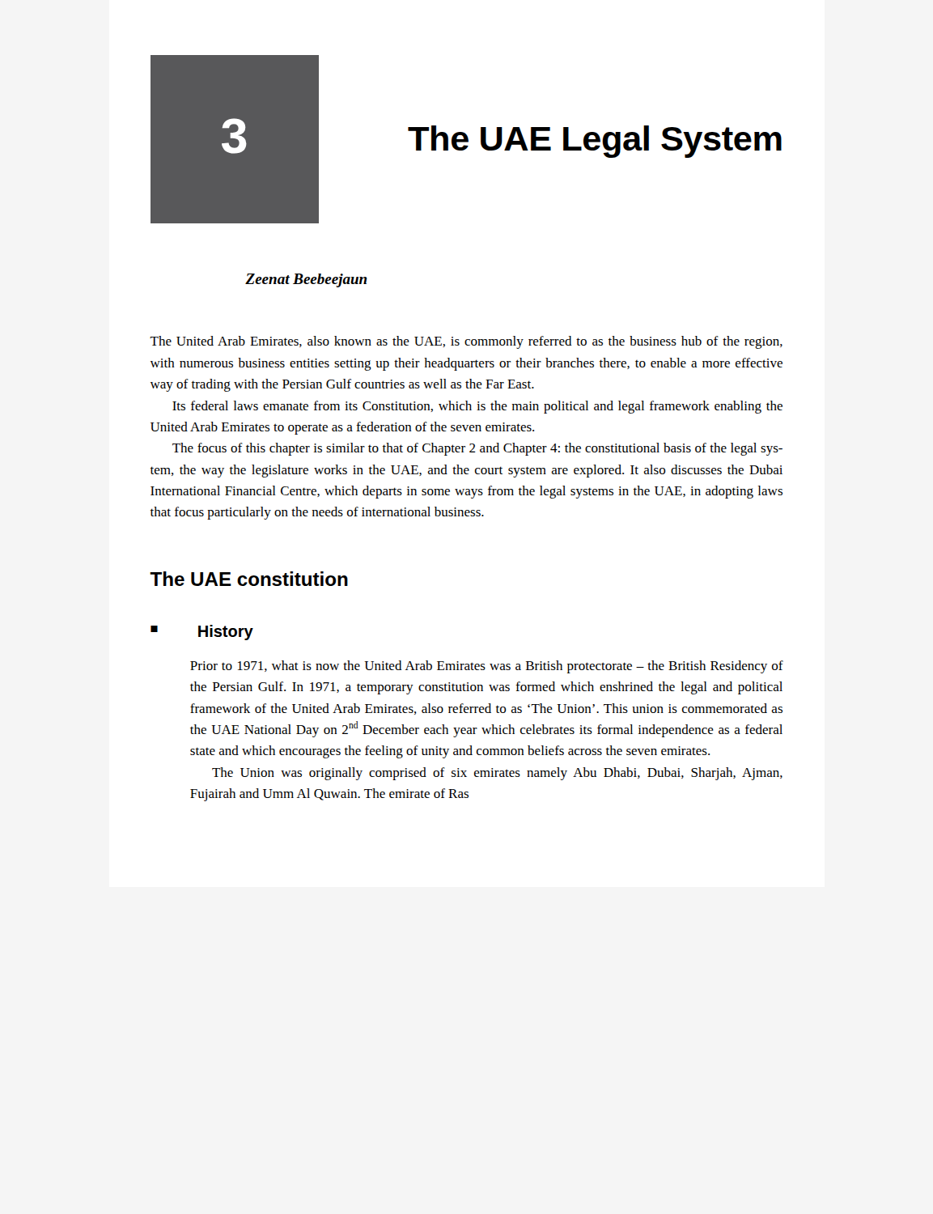3
The UAE Legal System
Zeenat Beebeejaun
The United Arab Emirates, also known as the UAE, is commonly referred to as the business hub of the region, with numerous business entities setting up their headquarters or their branches there, to enable a more effective way of trading with the Persian Gulf countries as well as the Far East.
Its federal laws emanate from its Constitution, which is the main political and legal framework enabling the United Arab Emirates to operate as a federation of the seven emirates.
The focus of this chapter is similar to that of Chapter 2 and Chapter 4: the constitutional basis of the legal system, the way the legislature works in the UAE, and the court system are explored. It also discusses the Dubai International Financial Centre, which departs in some ways from the legal systems in the UAE, in adopting laws that focus particularly on the needs of international business.
The UAE constitution
History
Prior to 1971, what is now the United Arab Emirates was a British protectorate – the British Residency of the Persian Gulf. In 1971, a temporary constitution was formed which enshrined the legal and political framework of the United Arab Emirates, also referred to as ‘The Union’. This union is commemorated as the UAE National Day on 2nd December each year which celebrates its formal independence as a federal state and which encourages the feeling of unity and common beliefs across the seven emirates.
The Union was originally comprised of six emirates namely Abu Dhabi, Dubai, Sharjah, Ajman, Fujairah and Umm Al Quwain. The emirate of Ras